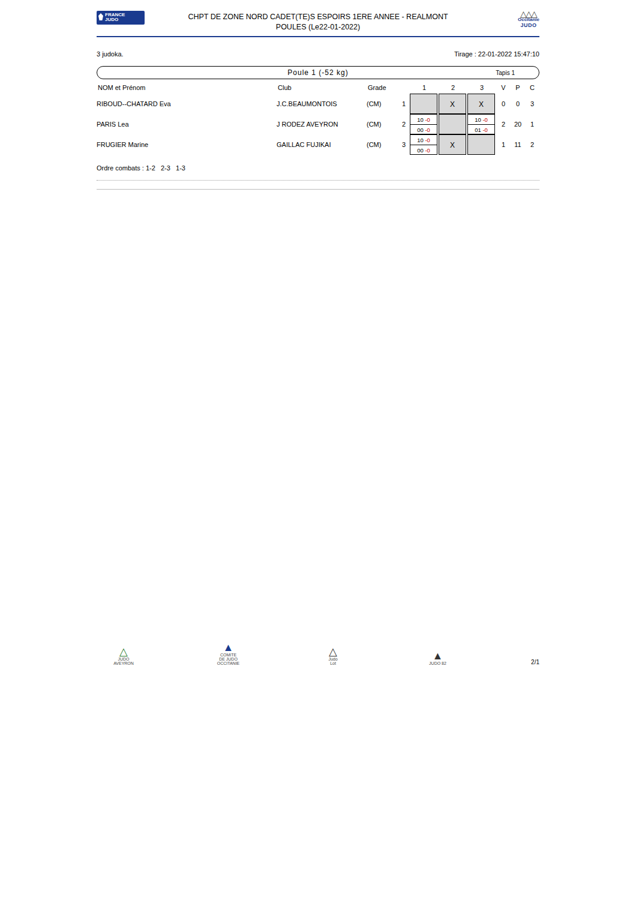FRANCE
JUDO
CHPT DE ZONE NORD CADET(TE)S ESPOIRS 1ERE ANNEE - REALMONT
POULES (Le22-01-2022)
△△△
Occitanie
JUDO
3 judoka.
Tirage : 22-01-2022 15:47:10
Poule 1 (-52 kg) Tapis 1
| NOM et Prénom | Club | Grade | | 1 | 2 | 3 | V | P | C |
| --- | --- | --- | --- | --- | --- | --- | --- | --- | --- |
| RIBOUD--CHATARD Eva | J.C.BEAUMONTOIS | (CM) | 1 | | X | X | 0 | 0 | 3 |
| PARIS Lea | J RODEZ AVEYRON | (CM) | 2 | 10 -0 00 -0 | | 10 -0 01 -0 | 2 | 20 | 1 |
| FRUGIER Marine | GAILLAC FUJIKAI | (CM) | 3 | 10 -0 00 -0 | X | | 1 | 11 | 2 |
Ordre combats : 1-2 2-3 1-3
△
JUDO
AVEYRON
▲
COMITE
DE JUDO
OCCITANIE
△
Judo
Lot
▲
JUDO 82
2/1